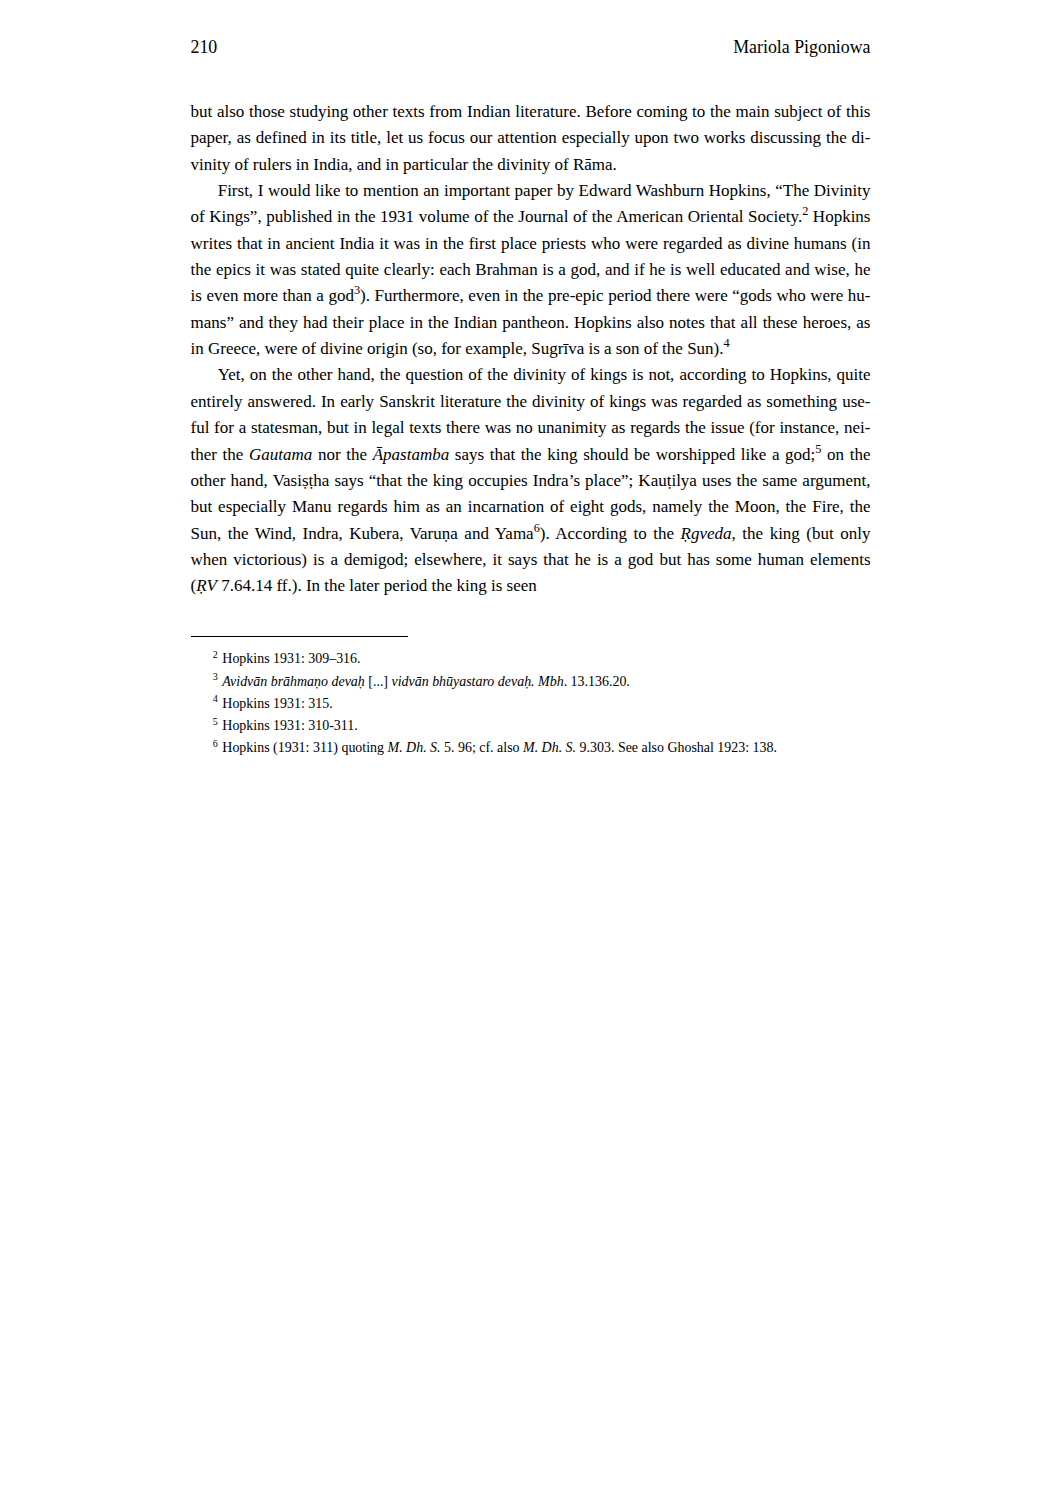210 Mariola Pigoniowa
but also those studying other texts from Indian literature. Before coming to the main subject of this paper, as defined in its title, let us focus our attention especially upon two works discussing the divinity of rulers in India, and in particular the divinity of Rāma.
First, I would like to mention an important paper by Edward Washburn Hopkins, “The Divinity of Kings”, published in the 1931 volume of the Journal of the American Oriental Society.2 Hopkins writes that in ancient India it was in the first place priests who were regarded as divine humans (in the epics it was stated quite clearly: each Brahman is a god, and if he is well educated and wise, he is even more than a god3). Furthermore, even in the pre-epic period there were “gods who were humans” and they had their place in the Indian pantheon. Hopkins also notes that all these heroes, as in Greece, were of divine origin (so, for example, Sugrīva is a son of the Sun).4
Yet, on the other hand, the question of the divinity of kings is not, according to Hopkins, quite entirely answered. In early Sanskrit literature the divinity of kings was regarded as something useful for a statesman, but in legal texts there was no unanimity as regards the issue (for instance, neither the Gautama nor the Āpastamba says that the king should be worshipped like a god;5 on the other hand, Vasiṣṭha says “that the king occupies Indra’s place”; Kauṭilya uses the same argument, but especially Manu regards him as an incarnation of eight gods, namely the Moon, the Fire, the Sun, the Wind, Indra, Kubera, Varuṇa and Yama6). According to the Ṛgveda, the king (but only when victorious) is a demigod; elsewhere, it says that he is a god but has some human elements (ṚV 7.64.14 ff.). In the later period the king is seen
2Hopkins 1931: 309–316.
3Avidvān brāhmaṇo devaḥ [...] vidvān bhūyastaro devaḥ. Mbh. 13.136.20.
4Hopkins 1931: 315.
5Hopkins 1931: 310-311.
6Hopkins (1931: 311) quoting M. Dh. S. 5. 96; cf. also M. Dh. S. 9.303. See also Ghoshal 1923: 138.